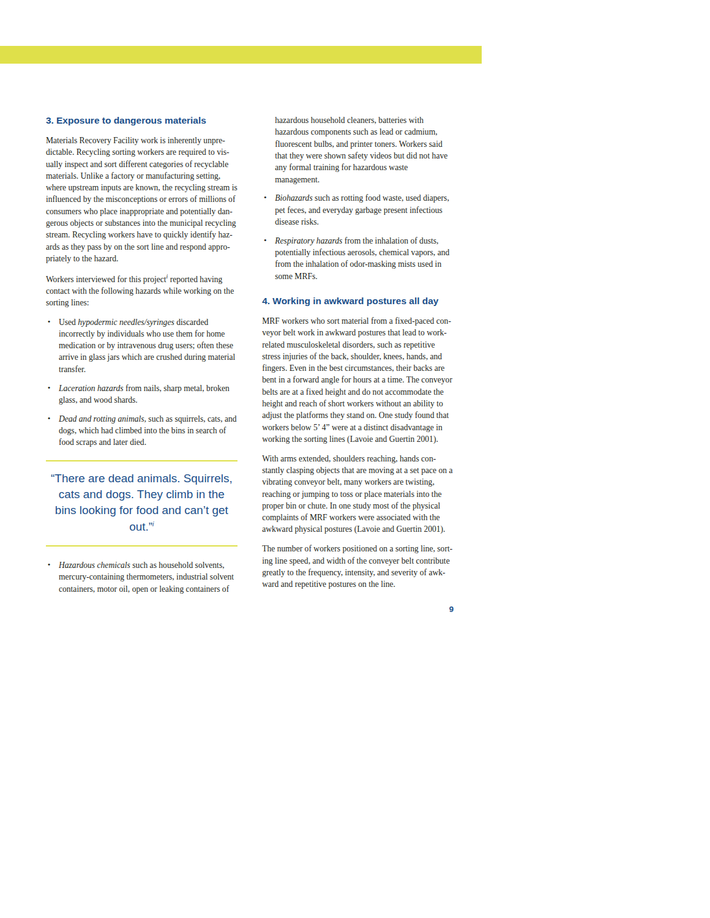3. Exposure to dangerous materials
Materials Recovery Facility work is inherently unpredictable. Recycling sorting workers are required to visually inspect and sort different categories of recyclable materials. Unlike a factory or manufacturing setting, where upstream inputs are known, the recycling stream is influenced by the misconceptions or errors of millions of consumers who place inappropriate and potentially dangerous objects or substances into the municipal recycling stream. Recycling workers have to quickly identify hazards as they pass by on the sort line and respond appropriately to the hazard.
Workers interviewed for this projecti reported having contact with the following hazards while working on the sorting lines:
Used hypodermic needles/syringes discarded incorrectly by individuals who use them for home medication or by intravenous drug users; often these arrive in glass jars which are crushed during material transfer.
Laceration hazards from nails, sharp metal, broken glass, and wood shards.
Dead and rotting animals, such as squirrels, cats, and dogs, which had climbed into the bins in search of food scraps and later died.
“There are dead animals. Squirrels, cats and dogs. They climb in the bins looking for food and can’t get out.”i
Hazardous chemicals such as household solvents, mercury-containing thermometers, industrial solvent containers, motor oil, open or leaking containers of hazardous household cleaners, batteries with hazardous components such as lead or cadmium, fluorescent bulbs, and printer toners. Workers said that they were shown safety videos but did not have any formal training for hazardous waste management.
Biohazards such as rotting food waste, used diapers, pet feces, and everyday garbage present infectious disease risks.
Respiratory hazards from the inhalation of dusts, potentially infectious aerosols, chemical vapors, and from the inhalation of odor-masking mists used in some MRFs.
4. Working in awkward postures all day
MRF workers who sort material from a fixed-paced conveyor belt work in awkward postures that lead to work-related musculoskeletal disorders, such as repetitive stress injuries of the back, shoulder, knees, hands, and fingers. Even in the best circumstances, their backs are bent in a forward angle for hours at a time. The conveyor belts are at a fixed height and do not accommodate the height and reach of short workers without an ability to adjust the platforms they stand on. One study found that workers below 5’ 4” were at a distinct disadvantage in working the sorting lines (Lavoie and Guertin 2001).
With arms extended, shoulders reaching, hands constantly clasping objects that are moving at a set pace on a vibrating conveyor belt, many workers are twisting, reaching or jumping to toss or place materials into the proper bin or chute. In one study most of the physical complaints of MRF workers were associated with the awkward physical postures (Lavoie and Guertin 2001).
The number of workers positioned on a sorting line, sorting line speed, and width of the conveyer belt contribute greatly to the frequency, intensity, and severity of awkward and repetitive postures on the line.
9